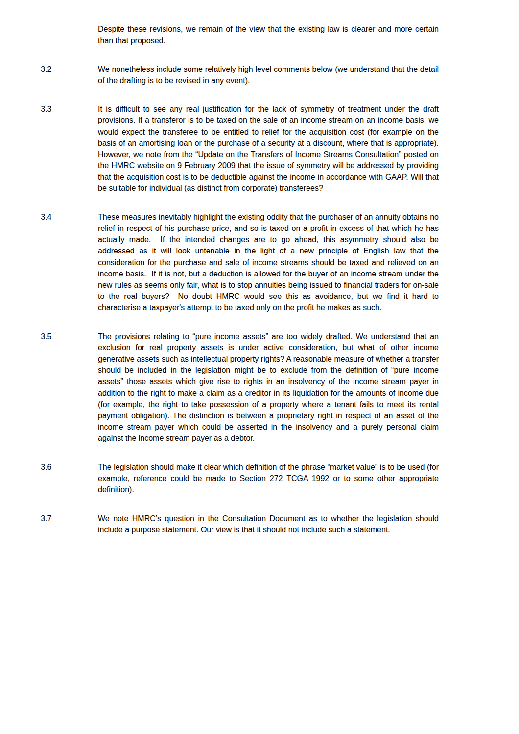Despite these revisions, we remain of the view that the existing law is clearer and more certain than that proposed.
3.2
We nonetheless include some relatively high level comments below (we understand that the detail of the drafting is to be revised in any event).
3.3
It is difficult to see any real justification for the lack of symmetry of treatment under the draft provisions. If a transferor is to be taxed on the sale of an income stream on an income basis, we would expect the transferee to be entitled to relief for the acquisition cost (for example on the basis of an amortising loan or the purchase of a security at a discount, where that is appropriate). However, we note from the “Update on the Transfers of Income Streams Consultation” posted on the HMRC website on 9 February 2009 that the issue of symmetry will be addressed by providing that the acquisition cost is to be deductible against the income in accordance with GAAP. Will that be suitable for individual (as distinct from corporate) transferees?
3.4
These measures inevitably highlight the existing oddity that the purchaser of an annuity obtains no relief in respect of his purchase price, and so is taxed on a profit in excess of that which he has actually made. If the intended changes are to go ahead, this asymmetry should also be addressed as it will look untenable in the light of a new principle of English law that the consideration for the purchase and sale of income streams should be taxed and relieved on an income basis. If it is not, but a deduction is allowed for the buyer of an income stream under the new rules as seems only fair, what is to stop annuities being issued to financial traders for on-sale to the real buyers? No doubt HMRC would see this as avoidance, but we find it hard to characterise a taxpayer's attempt to be taxed only on the profit he makes as such.
3.5
The provisions relating to “pure income assets” are too widely drafted. We understand that an exclusion for real property assets is under active consideration, but what of other income generative assets such as intellectual property rights? A reasonable measure of whether a transfer should be included in the legislation might be to exclude from the definition of “pure income assets” those assets which give rise to rights in an insolvency of the income stream payer in addition to the right to make a claim as a creditor in its liquidation for the amounts of income due (for example, the right to take possession of a property where a tenant fails to meet its rental payment obligation). The distinction is between a proprietary right in respect of an asset of the income stream payer which could be asserted in the insolvency and a purely personal claim against the income stream payer as a debtor.
3.6
The legislation should make it clear which definition of the phrase “market value” is to be used (for example, reference could be made to Section 272 TCGA 1992 or to some other appropriate definition).
3.7
We note HMRC’s question in the Consultation Document as to whether the legislation should include a purpose statement. Our view is that it should not include such a statement.